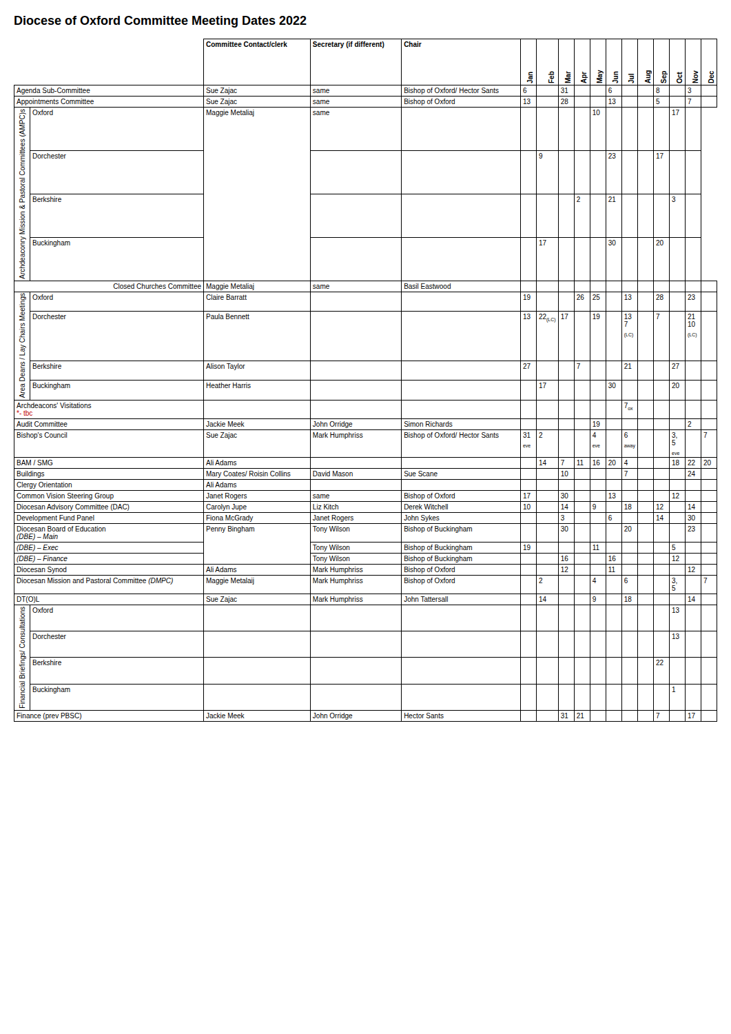Diocese of Oxford Committee Meeting Dates 2022
| | Committee Contact/clerk | Secretary (if different) | Chair | Jan | Feb | Mar | Apr | May | Jun | Jul | Aug | Sep | Oct | Nov | Dec |
| --- | --- | --- | --- | --- | --- | --- | --- | --- | --- | --- | --- | --- | --- | --- | --- |
| Agenda Sub-Committee | Sue Zajac | same | Bishop of Oxford/ Hector Sants | 6 | | 31 | | | 6 | | | 8 | | 3 | |
| Appointments Committee | Sue Zajac | same | Bishop of Oxford | 13 | | 28 | | | 13 | | | 5 | | 7 | |
| Archdeaconry Mission & Pastoral Committees (AMPC)s | Oxford | Maggie Metaliaj | same | | | | | | 10 | | | | | 17 | |
| Dorchester | | | | 9 | | | | 23 | | | 17 | | |
| Berkshire | | | | | | 2 | | 21 | | | | 3 | |
| Buckingham | | | | 17 | | | | 30 | | | 20 | | |
| Closed Churches Committee | Maggie Metaliaj | same | Basil Eastwood | | | | | | | | | | | | |
| Area Deans / Lay Chairs Meetings | Oxford | Claire Barratt | | | 19 | | | 26 | 25 | | 13 | | 28 | | 23 | |
| Dorchester | Paula Bennett | | | 13 | 22 (LC) | 17 | | 19 | | 13 7 (LC) | | 7 | | 21 10 (LC) | |
| Berkshire | Alison Taylor | | | 27 | | | 7 | | | 21 | | | 27 | | |
| Buckingham | Heather Harris | | | | 17 | | | | 30 | | | | 20 | | |
| Archdeacons' Visitations *- tbc | | | | | | | | | | 7 ox | | | | | |
| Audit Committee | Jackie Meek | John Orridge | Simon Richards | | | | | 19 | | | | | | 2 | |
| Bishop's Council | Sue Zajac | Mark Humphriss | Bishop of Oxford/ Hector Sants | 31 eve | 2 | | | 4 eve | | 6 away | | | 3, 5 eve | | 7 |
| BAM / SMG | Ali Adams | | | | 14 | 7 | 11 | 16 | 20 | 4 | | | 18 | 22 | 20 |
| Buildings | Mary Coates/ Roisin Collins | David Mason | Sue Scane | | | 10 | | | | 7 | | | | 24 | |
| Clergy Orientation | Ali Adams | | | | | | | | | | | | | | |
| Common Vision Steering Group | Janet Rogers | same | Bishop of Oxford | 17 | | 30 | | | 13 | | | | 12 | | |
| Diocesan Advisory Committee (DAC) | Carolyn Jupe | Liz Kitch | Derek Witchell | 10 | | 14 | | 9 | | 18 | | 12 | | 14 | |
| Development Fund Panel | Fiona McGrady | Janet Rogers | John Sykes | | | 3 | | | 6 | | | 14 | | 30 | |
| Diocesan Board of Education (DBE) – Main | Penny Bingham | Tony Wilson | Bishop of Buckingham | | | 30 | | | | 20 | | | | 23 | |
| (DBE) – Exec | Tony Wilson | Bishop of Buckingham | 19 | | | | 11 | | | | | 5 | | |
| (DBE) – Finance | Tony Wilson | Bishop of Buckingham | | | 16 | | | 16 | | | | 12 | | |
| Diocesan Synod | Ali Adams | Mark Humphriss | Bishop of Oxford | | | 12 | | | 11 | | | | | 12 | |
| Diocesan Mission and Pastoral Committee (DMPC) | Maggie Metalaij | Mark Humphriss | Bishop of Oxford | | 2 | | | 4 | | 6 | | | 3, 5 | | 7 |
| DT(O)L | Sue Zajac | Mark Humphriss | John Tattersall | | 14 | | | 9 | | 18 | | | | 14 | |
| Financial Briefings/ Consultations | Oxford | | | | | | | | | | | | | 13 | | |
| Dorchester | | | | | | | | | | | | | 13 | | |
| Berkshire | | | | | | | | | | | | 22 | | | |
| Buckingham | | | | | | | | | | | | | 1 | | |
| Finance (prev PBSC) | Jackie Meek | John Orridge | Hector Sants | | | 31 | 21 | | | | | 7 | | 17 | |